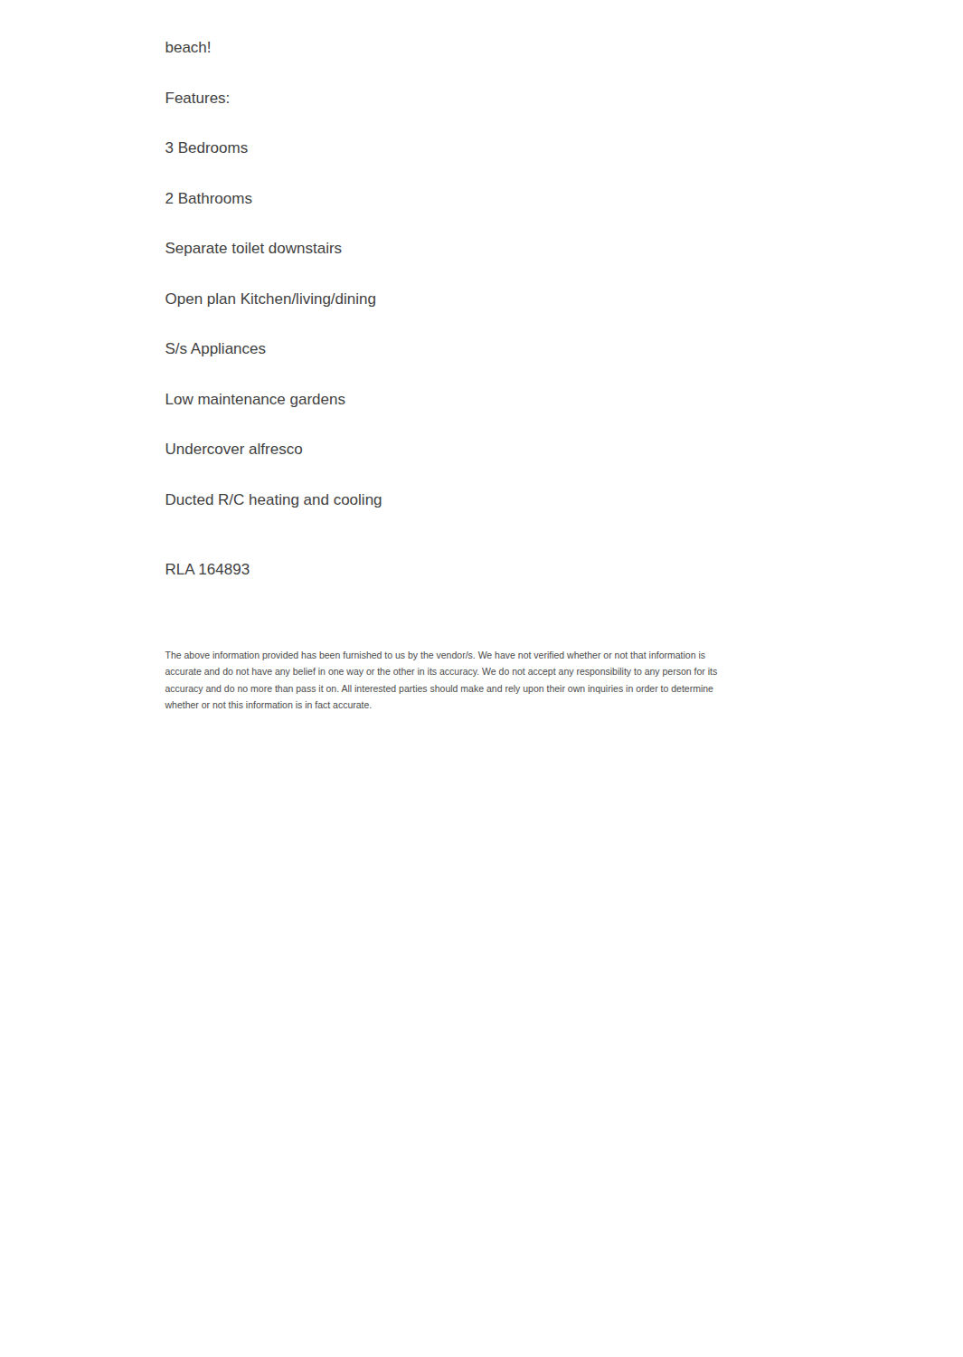beach!
Features:
3 Bedrooms
2 Bathrooms
Separate toilet downstairs
Open plan Kitchen/living/dining
S/s Appliances
Low maintenance gardens
Undercover alfresco
Ducted R/C heating and cooling
RLA 164893
The above information provided has been furnished to us by the vendor/s. We have not verified whether or not that information is accurate and do not have any belief in one way or the other in its accuracy. We do not accept any responsibility to any person for its accuracy and do no more than pass it on. All interested parties should make and rely upon their own inquiries in order to determine whether or not this information is in fact accurate.